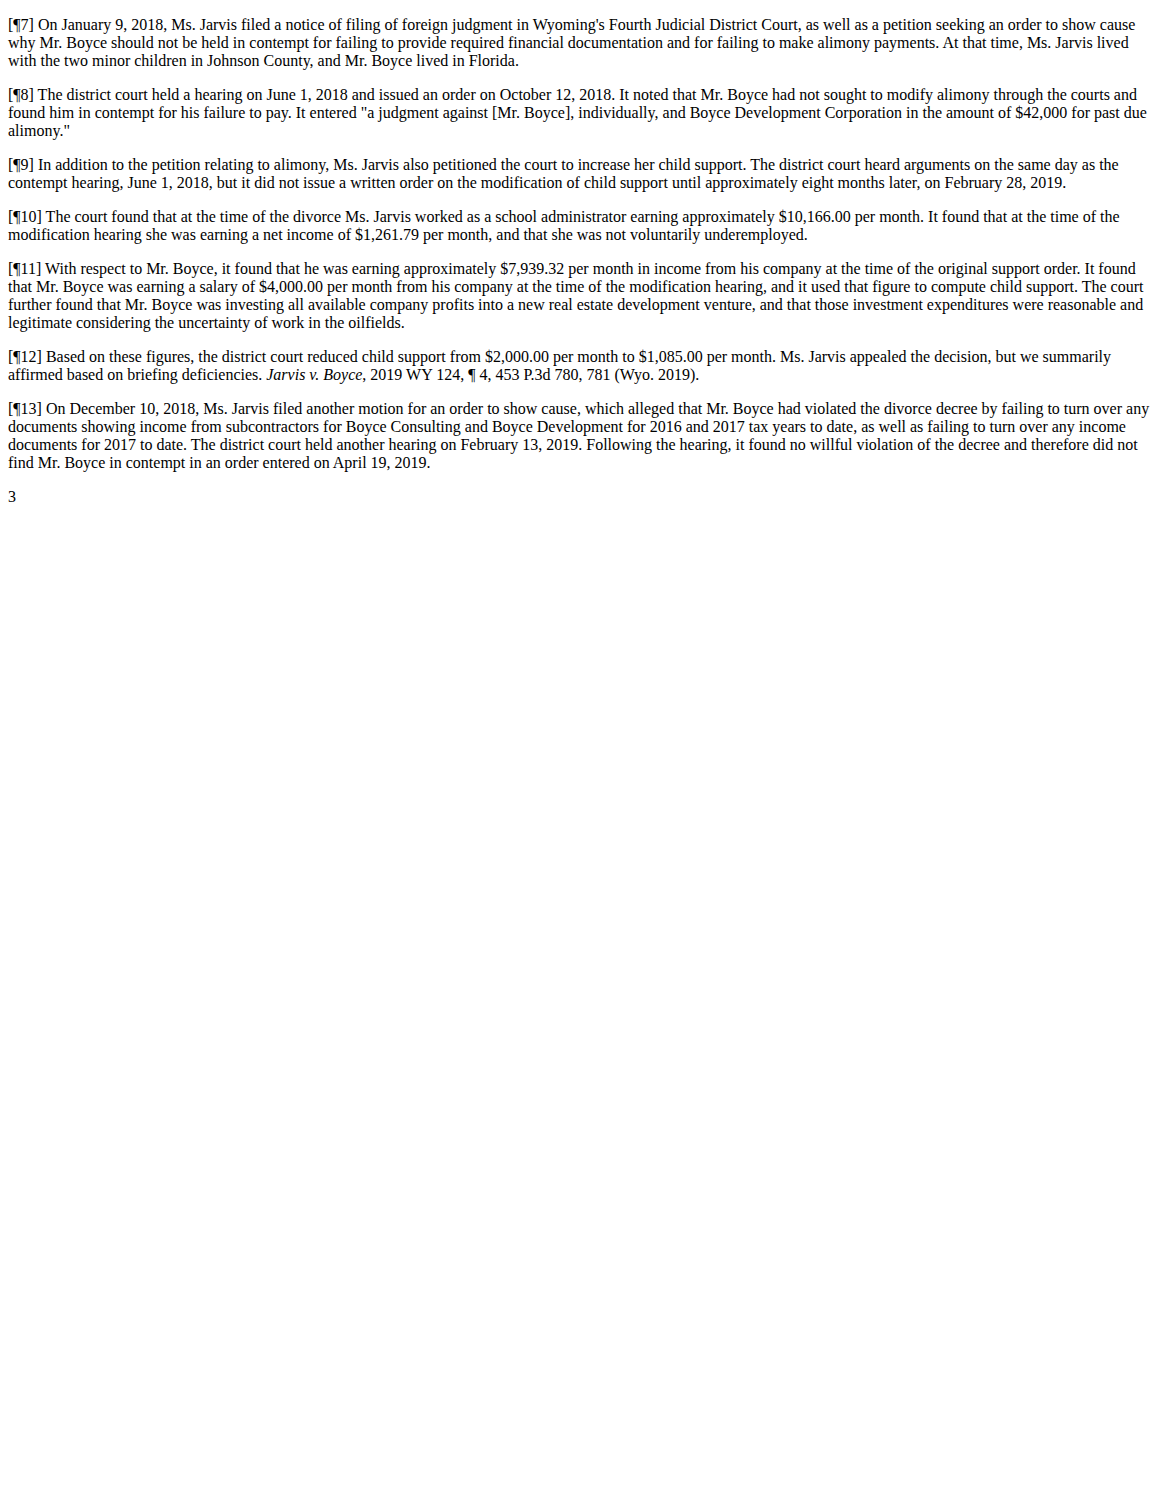[¶7] On January 9, 2018, Ms. Jarvis filed a notice of filing of foreign judgment in Wyoming's Fourth Judicial District Court, as well as a petition seeking an order to show cause why Mr. Boyce should not be held in contempt for failing to provide required financial documentation and for failing to make alimony payments. At that time, Ms. Jarvis lived with the two minor children in Johnson County, and Mr. Boyce lived in Florida.
[¶8] The district court held a hearing on June 1, 2018 and issued an order on October 12, 2018. It noted that Mr. Boyce had not sought to modify alimony through the courts and found him in contempt for his failure to pay. It entered "a judgment against [Mr. Boyce], individually, and Boyce Development Corporation in the amount of $42,000 for past due alimony."
[¶9] In addition to the petition relating to alimony, Ms. Jarvis also petitioned the court to increase her child support. The district court heard arguments on the same day as the contempt hearing, June 1, 2018, but it did not issue a written order on the modification of child support until approximately eight months later, on February 28, 2019.
[¶10] The court found that at the time of the divorce Ms. Jarvis worked as a school administrator earning approximately $10,166.00 per month. It found that at the time of the modification hearing she was earning a net income of $1,261.79 per month, and that she was not voluntarily underemployed.
[¶11] With respect to Mr. Boyce, it found that he was earning approximately $7,939.32 per month in income from his company at the time of the original support order. It found that Mr. Boyce was earning a salary of $4,000.00 per month from his company at the time of the modification hearing, and it used that figure to compute child support. The court further found that Mr. Boyce was investing all available company profits into a new real estate development venture, and that those investment expenditures were reasonable and legitimate considering the uncertainty of work in the oilfields.
[¶12] Based on these figures, the district court reduced child support from $2,000.00 per month to $1,085.00 per month. Ms. Jarvis appealed the decision, but we summarily affirmed based on briefing deficiencies. Jarvis v. Boyce, 2019 WY 124, ¶ 4, 453 P.3d 780, 781 (Wyo. 2019).
[¶13] On December 10, 2018, Ms. Jarvis filed another motion for an order to show cause, which alleged that Mr. Boyce had violated the divorce decree by failing to turn over any documents showing income from subcontractors for Boyce Consulting and Boyce Development for 2016 and 2017 tax years to date, as well as failing to turn over any income documents for 2017 to date. The district court held another hearing on February 13, 2019. Following the hearing, it found no willful violation of the decree and therefore did not find Mr. Boyce in contempt in an order entered on April 19, 2019.
3